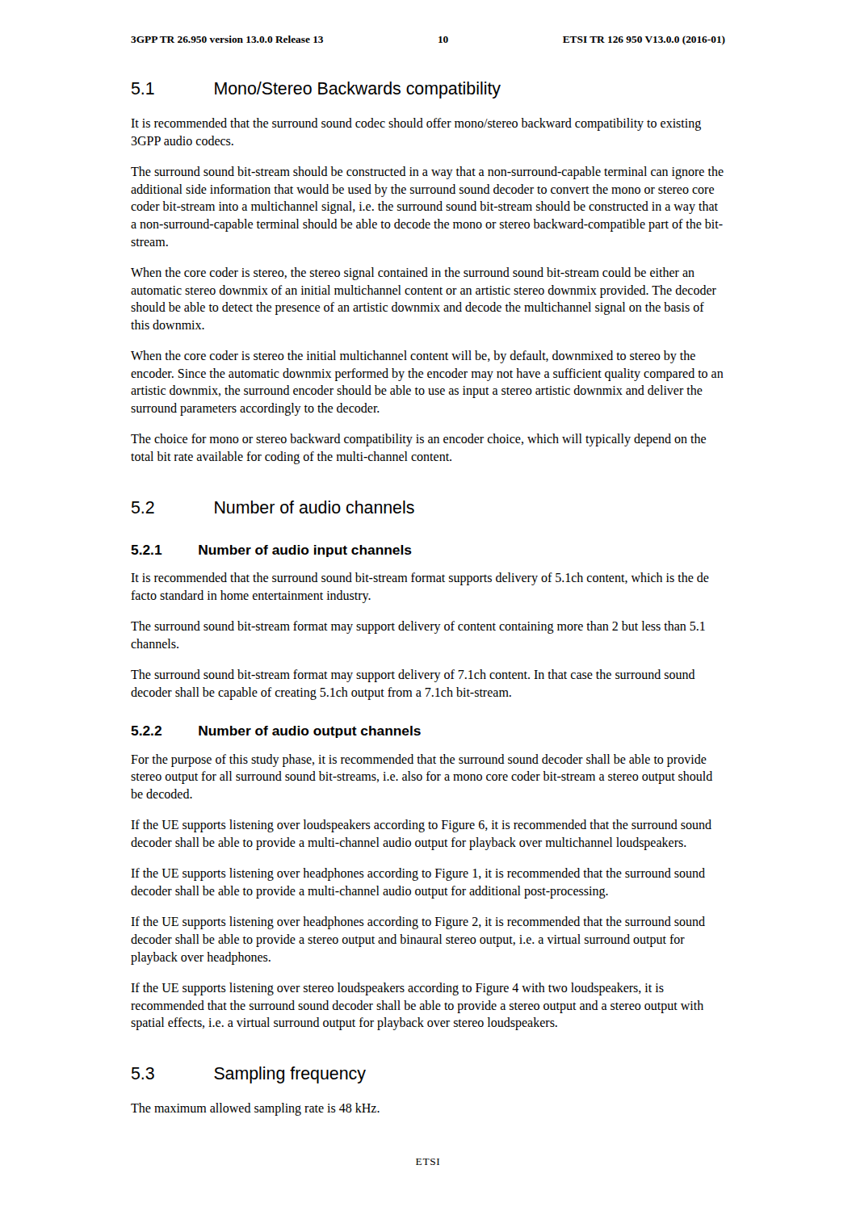3GPP TR 26.950 version 13.0.0 Release 13 10 ETSI TR 126 950 V13.0.0 (2016-01)
5.1 Mono/Stereo Backwards compatibility
It is recommended that the surround sound codec should offer mono/stereo backward compatibility to existing 3GPP audio codecs.
The surround sound bit-stream should be constructed in a way that a non-surround-capable terminal can ignore the additional side information that would be used by the surround sound decoder to convert the mono or stereo core coder bit-stream into a multichannel signal, i.e. the surround sound bit-stream should be constructed in a way that a non-surround-capable terminal should be able to decode the mono or stereo backward-compatible part of the bit-stream.
When the core coder is stereo, the stereo signal contained in the surround sound bit-stream could be either an automatic stereo downmix of an initial multichannel content or an artistic stereo downmix provided. The decoder should be able to detect the presence of an artistic downmix and decode the multichannel signal on the basis of this downmix.
When the core coder is stereo the initial multichannel content will be, by default, downmixed to stereo by the encoder. Since the automatic downmix performed by the encoder may not have a sufficient quality compared to an artistic downmix, the surround encoder should be able to use as input a stereo artistic downmix and deliver the surround parameters accordingly to the decoder.
The choice for mono or stereo backward compatibility is an encoder choice, which will typically depend on the total bit rate available for coding of the multi-channel content.
5.2 Number of audio channels
5.2.1 Number of audio input channels
It is recommended that the surround sound bit-stream format supports delivery of 5.1ch content, which is the de facto standard in home entertainment industry.
The surround sound bit-stream format may support delivery of content containing more than 2 but less than 5.1 channels.
The surround sound bit-stream format may support delivery of 7.1ch content. In that case the surround sound decoder shall be capable of creating 5.1ch output from a 7.1ch bit-stream.
5.2.2 Number of audio output channels
For the purpose of this study phase, it is recommended that the surround sound decoder shall be able to provide stereo output for all surround sound bit-streams, i.e. also for a mono core coder bit-stream a stereo output should be decoded.
If the UE supports listening over loudspeakers according to Figure 6, it is recommended that the surround sound decoder shall be able to provide a multi-channel audio output for playback over multichannel loudspeakers.
If the UE supports listening over headphones according to Figure 1, it is recommended that the surround sound decoder shall be able to provide a multi-channel audio output for additional post-processing.
If the UE supports listening over headphones according to Figure 2, it is recommended that the surround sound decoder shall be able to provide a stereo output and binaural stereo output, i.e. a virtual surround output for playback over headphones.
If the UE supports listening over stereo loudspeakers according to Figure 4 with two loudspeakers, it is recommended that the surround sound decoder shall be able to provide a stereo output and a stereo output with spatial effects, i.e. a virtual surround output for playback over stereo loudspeakers.
5.3 Sampling frequency
The maximum allowed sampling rate is 48 kHz.
ETSI